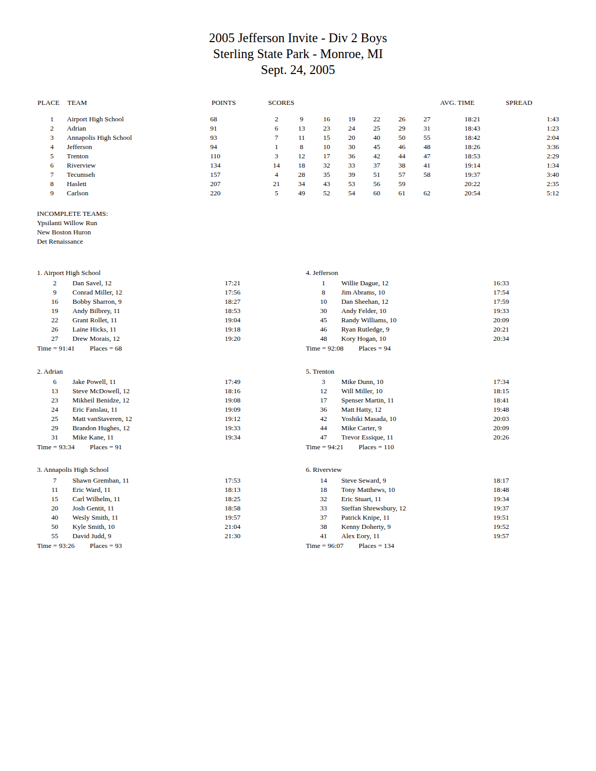2005 Jefferson Invite - Div 2 Boys
Sterling State Park - Monroe, MI
Sept. 24, 2005
| PLACE | TEAM | POINTS | SCORES | AVG. TIME | SPREAD |
| --- | --- | --- | --- | --- | --- |
| 1 | Airport High School | 68 | 2 | 9 | 16 | 19 | 22 | 26 | 27 | 18:21 | 1:43 |
| 2 | Adrian | 91 | 6 | 13 | 23 | 24 | 25 | 29 | 31 | 18:43 | 1:23 |
| 3 | Annapolis High School | 93 | 7 | 11 | 15 | 20 | 40 | 50 | 55 | 18:42 | 2:04 |
| 4 | Jefferson | 94 | 1 | 8 | 10 | 30 | 45 | 46 | 48 | 18:26 | 3:36 |
| 5 | Trenton | 110 | 3 | 12 | 17 | 36 | 42 | 44 | 47 | 18:53 | 2:29 |
| 6 | Riverview | 134 | 14 | 18 | 32 | 33 | 37 | 38 | 41 | 19:14 | 1:34 |
| 7 | Tecumseh | 157 | 4 | 28 | 35 | 39 | 51 | 57 | 58 | 19:37 | 3:40 |
| 8 | Haslett | 207 | 21 | 34 | 43 | 53 | 56 | 59 | | 20:22 | 2:35 |
| 9 | Carlson | 220 | 5 | 49 | 52 | 54 | 60 | 61 | 62 | 20:54 | 5:12 |
INCOMPLETE TEAMS:
Ypsilanti Willow Run
New Boston Huron
Det Renaissance
| 1. Airport High School / 2 / Dan Savel, 12 / 17:21 / / 9 / Conrad Miller, 12 / 17:56 / / 16 / Bobby Sharron, 9 / 18:27 / / 19 / Andy Bilbrey, 11 / 18:53 / / 22 / Grant Rollet, 11 / 19:04 / / 26 / Laine Hicks, 11 / 19:18 / / 27 / Drew Morais, 12 / 19:20 / Time = 91:41 Places = 68 | 4. Jefferson / 1 / Willie Dague, 12 / 16:33 / / 8 / Jim Abrams, 10 / 17:54 / / 10 / Dan Sheehan, 12 / 17:59 / / 30 / Andy Felder, 10 / 19:33 / / 45 / Randy Williams, 10 / 20:09 / / 46 / Ryan Rutledge, 9 / 20:21 / / 48 / Kory Hogan, 10 / 20:34 / Time = 92:08 Places = 94 |
| 2. Adrian / 6 / Jake Powell, 11 / 17:49 / / 13 / Steve McDowell, 12 / 18:16 / / 23 / Mikheil Benidze, 12 / 19:08 / / 24 / Eric Fanslau, 11 / 19:09 / / 25 / Matt vanStaveren, 12 / 19:12 / / 29 / Brandon Hughes, 12 / 19:33 / / 31 / Mike Kane, 11 / 19:34 / Time = 93:34 Places = 91 | 5. Trenton / 3 / Mike Dunn, 10 / 17:34 / / 12 / Will Miller, 10 / 18:15 / / 17 / Spenser Martin, 11 / 18:41 / / 36 / Matt Hatty, 12 / 19:48 / / 42 / Yoshiki Masada, 10 / 20:03 / / 44 / Mike Carter, 9 / 20:09 / / 47 / Trevor Essique, 11 / 20:26 / Time = 94:21 Places = 110 |
| 3. Annapolis High School / 7 / Shawn Gremban, 11 / 17:53 / / 11 / Eric Ward, 11 / 18:13 / / 15 / Carl Wilhelm, 11 / 18:25 / / 20 / Josh Gentit, 11 / 18:58 / / 40 / Wesly Smith, 11 / 19:57 / / 50 / Kyle Smith, 10 / 21:04 / / 55 / David Judd, 9 / 21:30 / Time = 93:26 Places = 93 | 6. Riverview / 14 / Steve Seward, 9 / 18:17 / / 18 / Tony Matthews, 10 / 18:48 / / 32 / Eric Stuart, 11 / 19:34 / / 33 / Steffan Shrewsbury, 12 / 19:37 / / 37 / Patrick Knipe, 11 / 19:51 / / 38 / Kenny Doherty, 9 / 19:52 / / 41 / Alex Eory, 11 / 19:57 / Time = 96:07 Places = 134 |